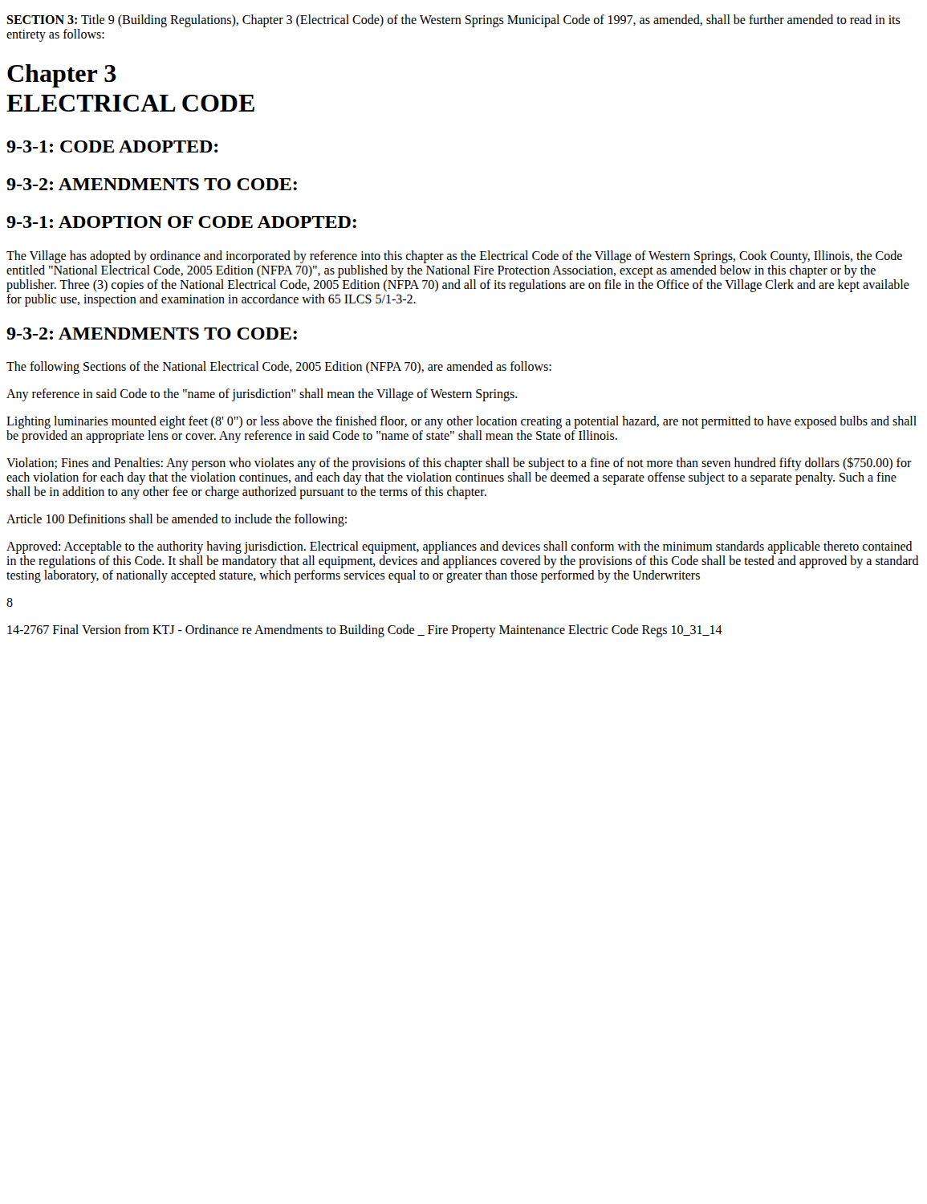SECTION 3: Title 9 (Building Regulations), Chapter 3 (Electrical Code) of the Western Springs Municipal Code of 1997, as amended, shall be further amended to read in its entirety as follows:
Chapter 3
ELECTRICAL CODE
9-3-1: CODE ADOPTED:
9-3-2: AMENDMENTS TO CODE:
9-3-1: ADOPTION OF CODE ADOPTED:
The Village has adopted by ordinance and incorporated by reference into this chapter as the Electrical Code of the Village of Western Springs, Cook County, Illinois, the Code entitled "National Electrical Code, 2005 Edition (NFPA 70)", as published by the National Fire Protection Association, except as amended below in this chapter or by the publisher. Three (3) copies of the National Electrical Code, 2005 Edition (NFPA 70) and all of its regulations are on file in the Office of the Village Clerk and are kept available for public use, inspection and examination in accordance with 65 ILCS 5/1-3-2.
9-3-2: AMENDMENTS TO CODE:
The following Sections of the National Electrical Code, 2005 Edition (NFPA 70), are amended as follows:
Any reference in said Code to the "name of jurisdiction" shall mean the Village of Western Springs.
Lighting luminaries mounted eight feet (8' 0") or less above the finished floor, or any other location creating a potential hazard, are not permitted to have exposed bulbs and shall be provided an appropriate lens or cover. Any reference in said Code to "name of state" shall mean the State of Illinois.
Violation; Fines and Penalties: Any person who violates any of the provisions of this chapter shall be subject to a fine of not more than seven hundred fifty dollars ($750.00) for each violation for each day that the violation continues, and each day that the violation continues shall be deemed a separate offense subject to a separate penalty. Such a fine shall be in addition to any other fee or charge authorized pursuant to the terms of this chapter.
Article 100 Definitions shall be amended to include the following:
Approved: Acceptable to the authority having jurisdiction. Electrical equipment, appliances and devices shall conform with the minimum standards applicable thereto contained in the regulations of this Code. It shall be mandatory that all equipment, devices and appliances covered by the provisions of this Code shall be tested and approved by a standard testing laboratory, of nationally accepted stature, which performs services equal to or greater than those performed by the Underwriters
8
14-2767 Final Version from KTJ - Ordinance re Amendments to Building Code _ Fire Property Maintenance Electric Code Regs 10_31_14